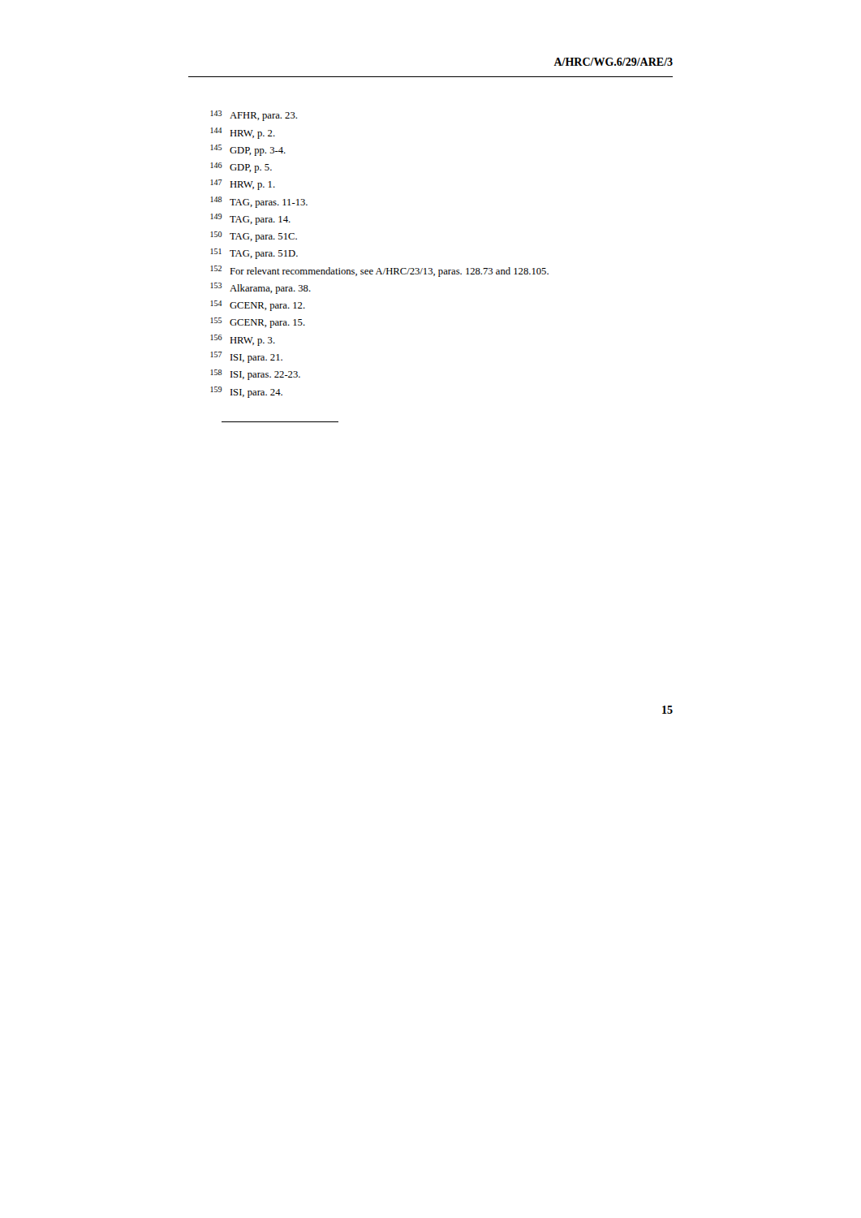A/HRC/WG.6/29/ARE/3
143 AFHR, para. 23.
144 HRW, p. 2.
145 GDP, pp. 3-4.
146 GDP, p. 5.
147 HRW, p. 1.
148 TAG, paras. 11-13.
149 TAG, para. 14.
150 TAG, para. 51C.
151 TAG, para. 51D.
152 For relevant recommendations, see A/HRC/23/13, paras. 128.73 and 128.105.
153 Alkarama, para. 38.
154 GCENR, para. 12.
155 GCENR, para. 15.
156 HRW, p. 3.
157 ISI, para. 21.
158 ISI, paras. 22-23.
159 ISI, para. 24.
15